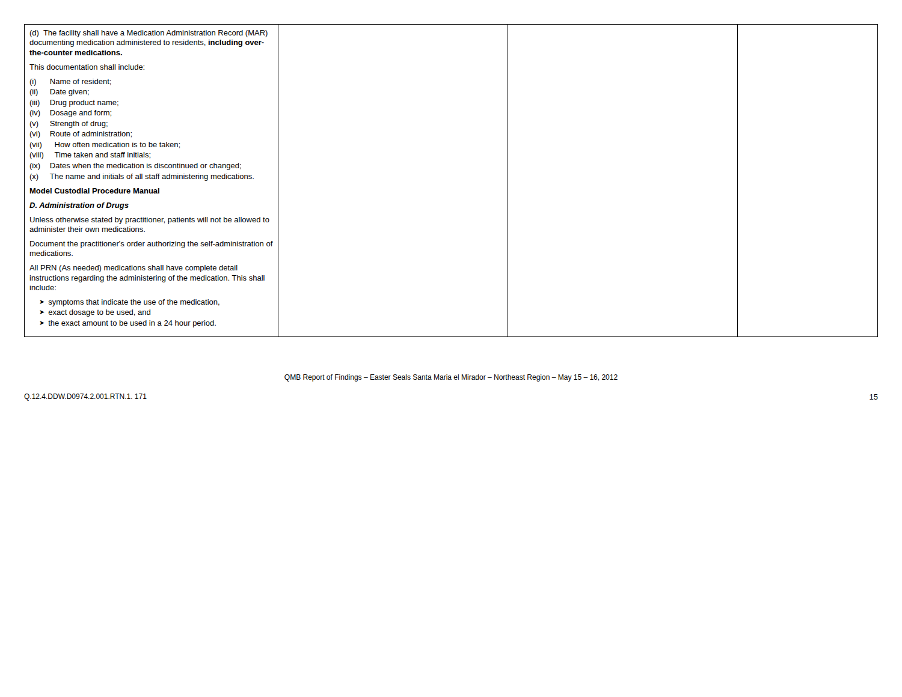| (d) The facility shall have a Medication Administration Record (MAR) documenting medication administered to residents, including over-the-counter medications. This documentation shall include: (i) Name of resident; (ii) Date given; (iii) Drug product name; (iv) Dosage and form; (v) Strength of drug; (vi) Route of administration; (vii) How often medication is to be taken; (viii) Time taken and staff initials; (ix) Dates when the medication is discontinued or changed; (x) The name and initials of all staff administering medications. Model Custodial Procedure Manual D. Administration of Drugs Unless otherwise stated by practitioner, patients will not be allowed to administer their own medications. Document the practitioner's order authorizing the self-administration of medications. All PRN (As needed) medications shall have complete detail instructions regarding the administering of the medication. This shall include: symptoms that indicate the use of the medication, exact dosage to be used, and the exact amount to be used in a 24 hour period. | | | |
QMB Report of Findings – Easter Seals Santa Maria el Mirador – Northeast Region – May 15 – 16, 2012
Q.12.4.DDW.D0974.2.001.RTN.1. 171
15